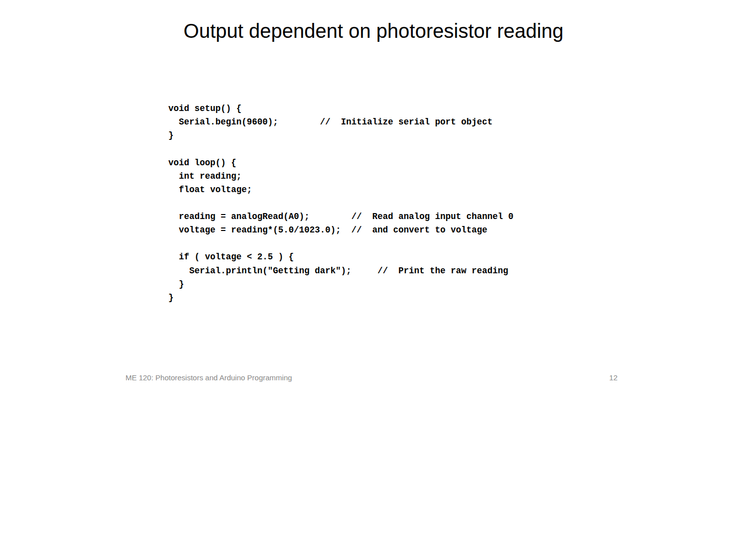Output dependent on photoresistor reading
void setup() {
  Serial.begin(9600);        //  Initialize serial port object
}

void loop() {
  int reading;
  float voltage;

  reading = analogRead(A0);        //  Read analog input channel 0
  voltage = reading*(5.0/1023.0);  //  and convert to voltage

  if ( voltage < 2.5 ) {
    Serial.println("Getting dark");     //  Print the raw reading
  }
}
ME 120: Photoresistors and Arduino Programming 12